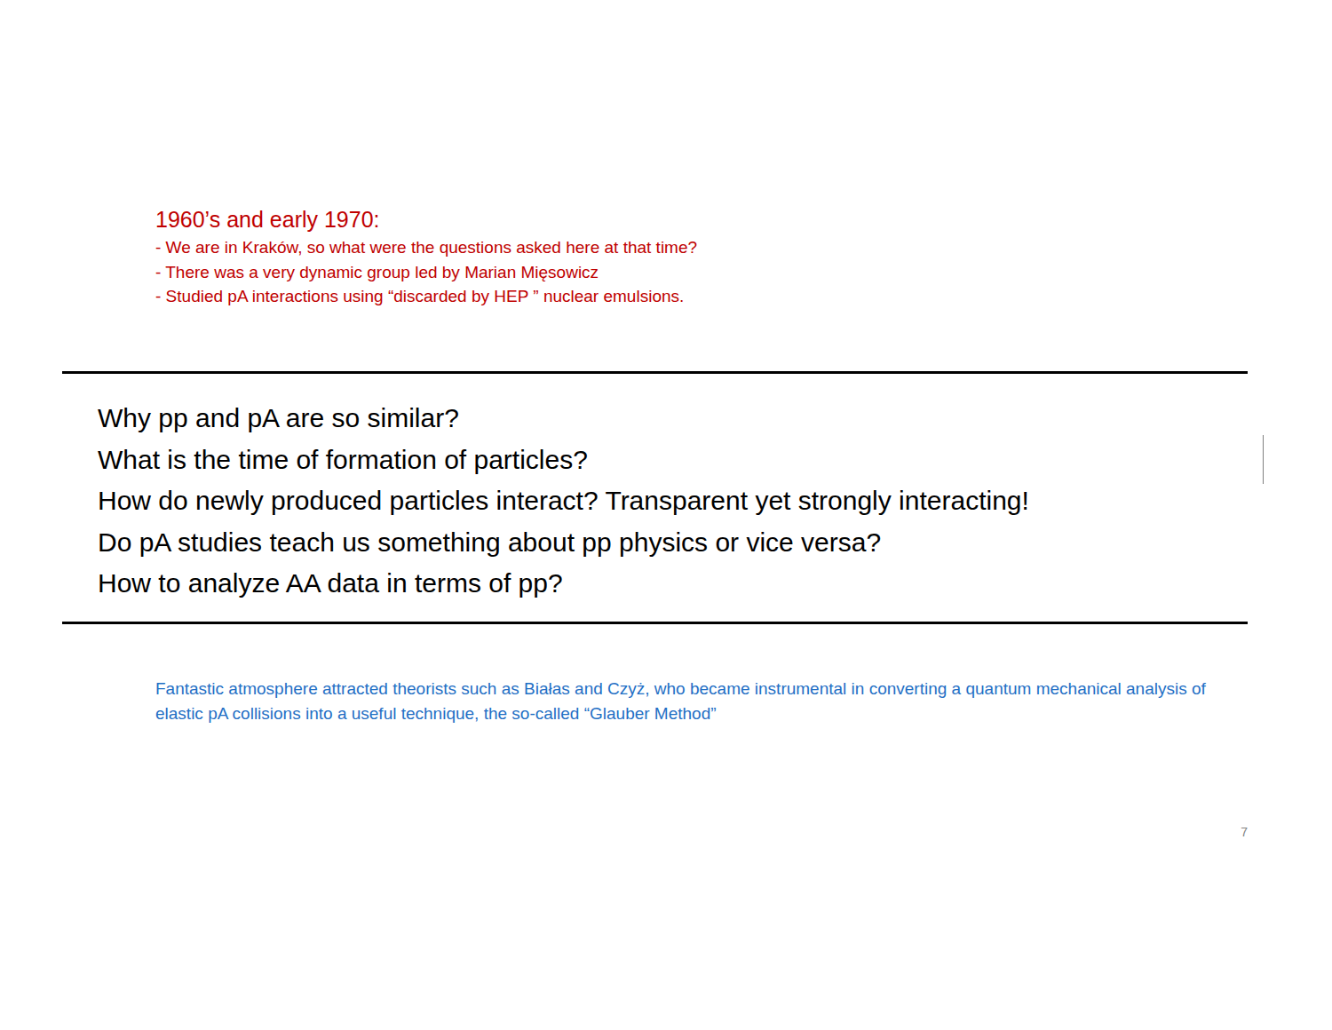1960’s and early 1970:
We are in Kraków, so what were the questions asked here at that time?
There was a very dynamic group led by Marian Mięsowicz
Studied pA interactions using “discarded by HEP ” nuclear emulsions.
Why pp and pA are so similar?
What is the time of formation of particles?
How do newly produced particles interact? Transparent yet strongly interacting!
Do pA studies teach us something about pp physics or vice versa?
How to analyze AA data in terms of pp?
Fantastic atmosphere attracted theorists such as Białas and Czyż, who became instrumental in converting a quantum mechanical analysis of elastic pA collisions into a useful technique, the so-called “Glauber Method”
7